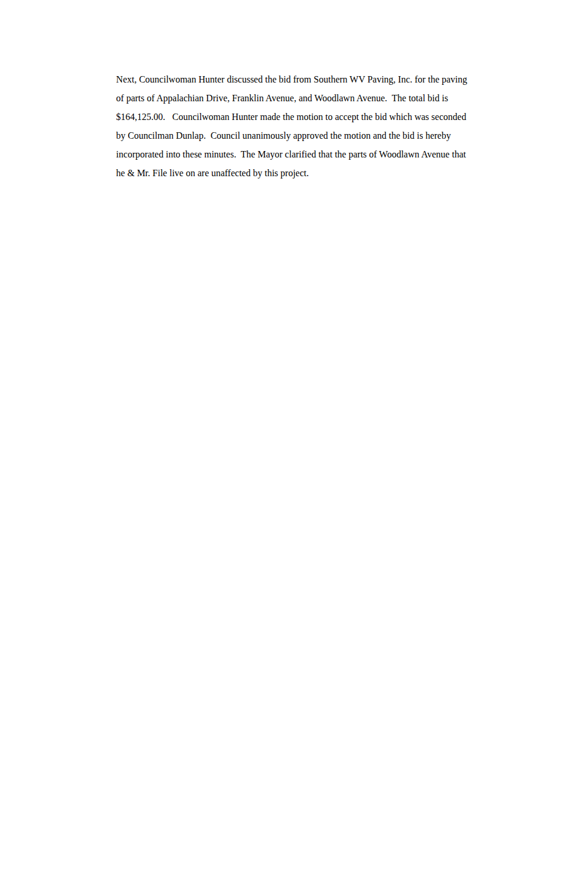Next, Councilwoman Hunter discussed the bid from Southern WV Paving, Inc. for the paving of parts of Appalachian Drive, Franklin Avenue, and Woodlawn Avenue. The total bid is $164,125.00. Councilwoman Hunter made the motion to accept the bid which was seconded by Councilman Dunlap. Council unanimously approved the motion and the bid is hereby incorporated into these minutes. The Mayor clarified that the parts of Woodlawn Avenue that he & Mr. File live on are unaffected by this project.